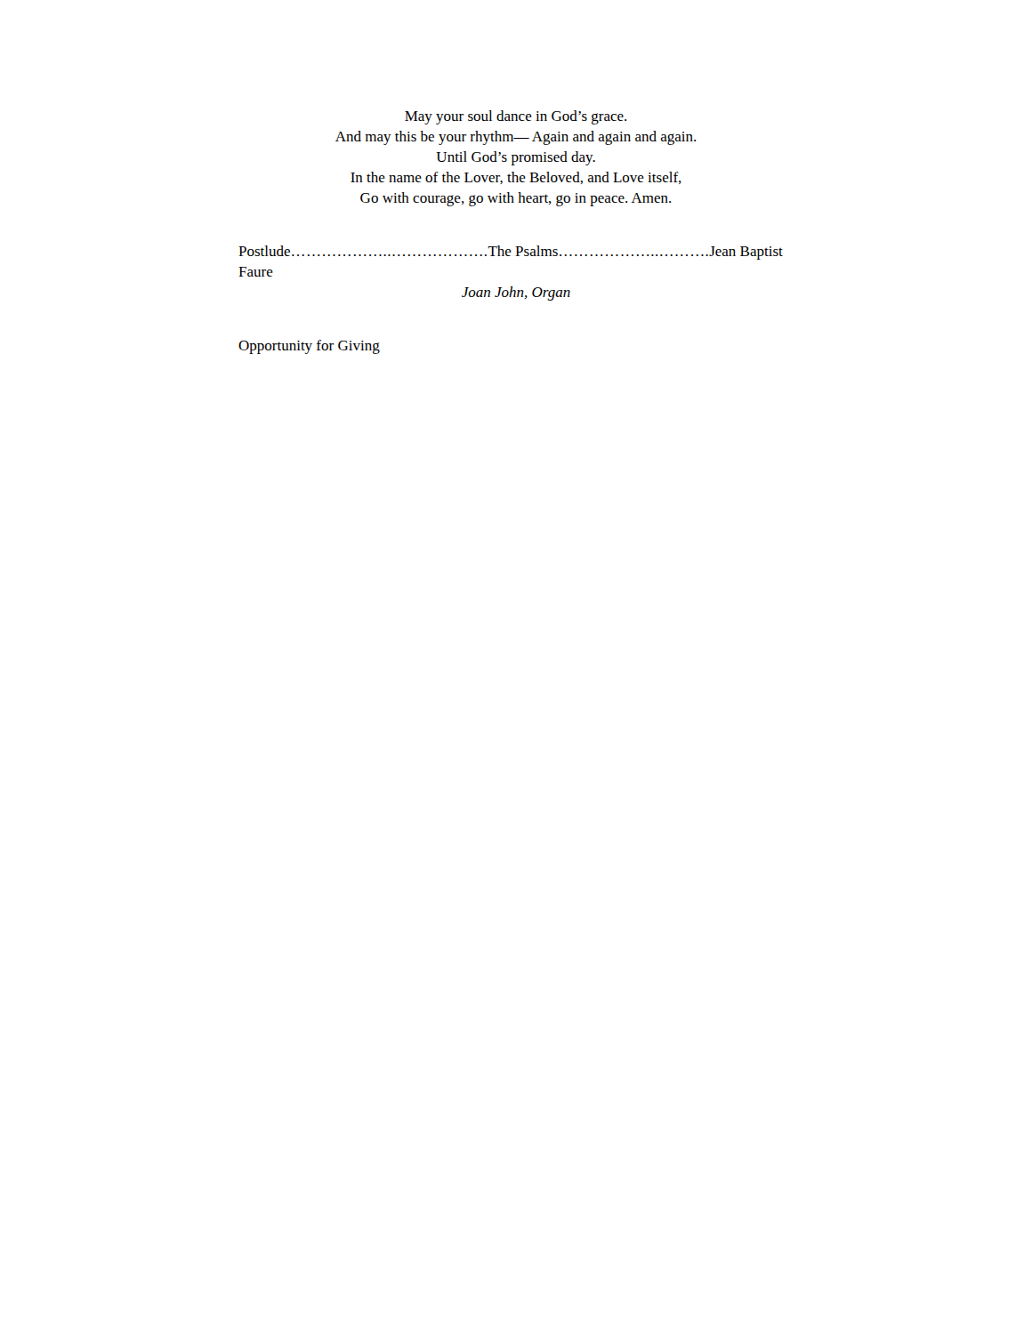May your soul dance in God’s grace.
And may this be your rhythm— Again and again and again.
Until God’s promised day.
In the name of the Lover, the Beloved, and Love itself,
Go with courage, go with heart, go in peace. Amen.
Postlude………………..………………. The Psalms………………..………. Jean Baptist Faure
Joan John, Organ
Opportunity for Giving